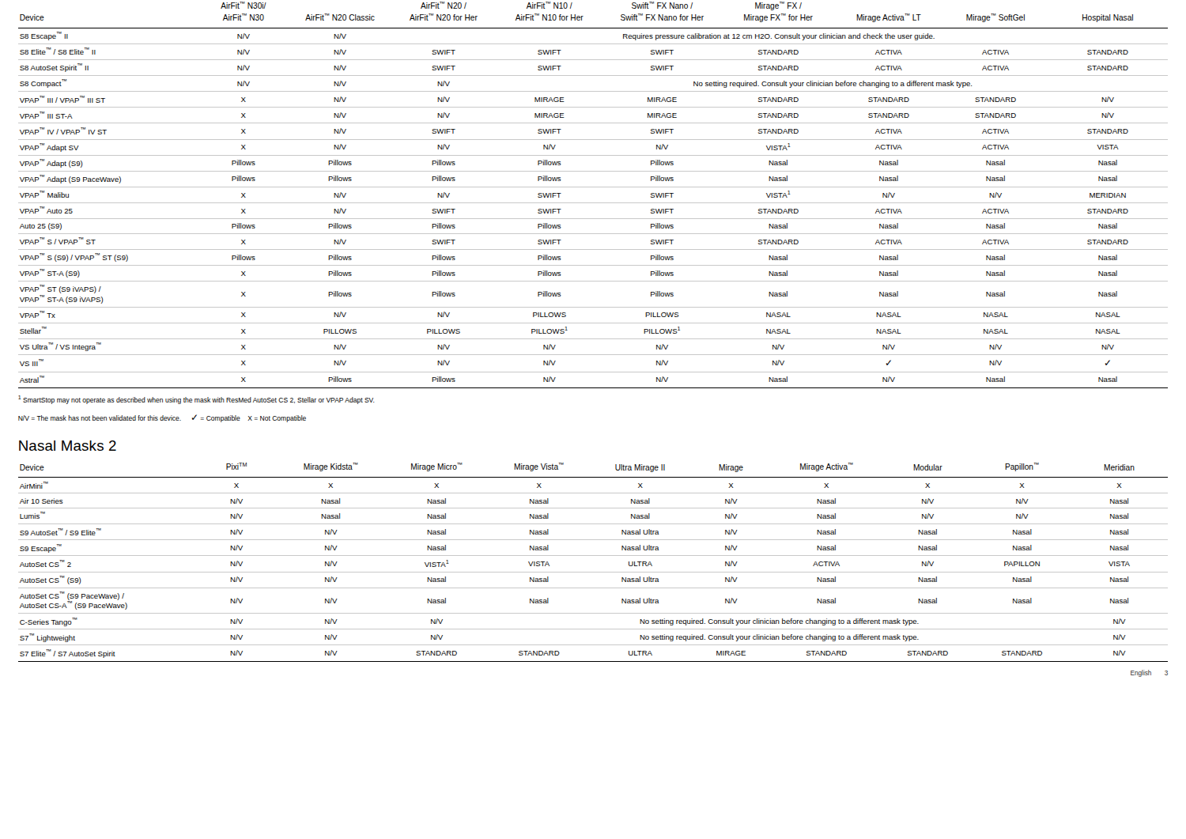| Device | AirFit ™ N30i/ AirFit ™ N30 | AirFit ™ N20 Classic | AirFit ™ N20 / AirFit ™ N20 for Her | AirFit ™ N10 / AirFit ™ N10 for Her | Swift ™ FX Nano / Swift ™ FX Nano for Her | Mirage ™ FX / Mirage FX ™ for Her | Mirage Activa ™ LT | Mirage ™ SoftGel | Hospital Nasal |
| --- | --- | --- | --- | --- | --- | --- | --- | --- | --- |
| S8 Escape ™ II | N/V | N/V | Requires pressure calibration at 12 cm H2O. Consult your clinician and check the user guide. |
| S8 Elite ™ / S8 Elite ™ II | N/V | N/V | SWIFT | SWIFT | SWIFT | STANDARD | ACTIVA | ACTIVA | STANDARD |
| S8 AutoSet Spirit ™ II | N/V | N/V | SWIFT | SWIFT | SWIFT | STANDARD | ACTIVA | ACTIVA | STANDARD |
| S8 Compact ™ | N/V | N/V | N/V | No setting required. Consult your clinician before changing to a different mask type. |
| VPAP ™ III / VPAP ™ III ST | X | N/V | N/V | MIRAGE | MIRAGE | STANDARD | STANDARD | STANDARD | N/V |
| VPAP ™ III ST-A | X | N/V | N/V | MIRAGE | MIRAGE | STANDARD | STANDARD | STANDARD | N/V |
| VPAP ™ IV / VPAP ™ IV ST | X | N/V | SWIFT | SWIFT | SWIFT | STANDARD | ACTIVA | ACTIVA | STANDARD |
| VPAP ™ Adapt SV | X | N/V | N/V | N/V | N/V | VISTA 1 | ACTIVA | ACTIVA | VISTA |
| VPAP ™ Adapt (S9) | Pillows | Pillows | Pillows | Pillows | Pillows | Nasal | Nasal | Nasal | Nasal |
| VPAP ™ Adapt (S9 PaceWave) | Pillows | Pillows | Pillows | Pillows | Pillows | Nasal | Nasal | Nasal | Nasal |
| VPAP ™ Malibu | X | N/V | N/V | SWIFT | SWIFT | VISTA 1 | N/V | N/V | MERIDIAN |
| VPAP ™ Auto 25 | X | N/V | SWIFT | SWIFT | SWIFT | STANDARD | ACTIVA | ACTIVA | STANDARD |
| Auto 25 (S9) | Pillows | Pillows | Pillows | Pillows | Pillows | Nasal | Nasal | Nasal | Nasal |
| VPAP ™ S / VPAP ™ ST | X | N/V | SWIFT | SWIFT | SWIFT | STANDARD | ACTIVA | ACTIVA | STANDARD |
| VPAP ™ S (S9) / VPAP ™ ST (S9) | Pillows | Pillows | Pillows | Pillows | Pillows | Nasal | Nasal | Nasal | Nasal |
| VPAP ™ ST-A (S9) | X | Pillows | Pillows | Pillows | Pillows | Nasal | Nasal | Nasal | Nasal |
| VPAP ™ ST (S9 iVAPS) / VPAP ™ ST-A (S9 iVAPS) | X | Pillows | Pillows | Pillows | Pillows | Nasal | Nasal | Nasal | Nasal |
| VPAP ™ Tx | X | N/V | N/V | PILLOWS | PILLOWS | NASAL | NASAL | NASAL | NASAL |
| Stellar ™ | X | PILLOWS | PILLOWS | PILLOWS 1 | PILLOWS 1 | NASAL | NASAL | NASAL | NASAL |
| VS Ultra ™ / VS Integra ™ | X | N/V | N/V | N/V | N/V | N/V | N/V | N/V | N/V |
| VS III ™ | X | N/V | N/V | N/V | N/V | N/V | ✓ | N/V | ✓ |
| Astral ™ | X | Pillows | Pillows | N/V | N/V | Nasal | N/V | Nasal | Nasal |
1 SmartStop may not operate as described when using the mask with ResMed AutoSet CS 2, Stellar or VPAP Adapt SV.
N/V = The mask has not been validated for this device. ✓ = Compatible X = Not Compatible
Nasal Masks 2
| Device | Pixi TM | Mirage Kidsta ™ | Mirage Micro ™ | Mirage Vista ™ | Ultra Mirage II | Mirage | Mirage Activa ™ | Modular | Papillon ™ | Meridian |
| --- | --- | --- | --- | --- | --- | --- | --- | --- | --- | --- |
| AirMini ™ | X | X | X | X | X | X | X | X | X | X |
| Air 10 Series | N/V | Nasal | Nasal | Nasal | Nasal | N/V | Nasal | N/V | N/V | Nasal |
| Lumis ™ | N/V | Nasal | Nasal | Nasal | Nasal | N/V | Nasal | N/V | N/V | Nasal |
| S9 AutoSet ™ / S9 Elite ™ | N/V | N/V | Nasal | Nasal | Nasal Ultra | N/V | Nasal | Nasal | Nasal | Nasal |
| S9 Escape ™ | N/V | N/V | Nasal | Nasal | Nasal Ultra | N/V | Nasal | Nasal | Nasal | Nasal |
| AutoSet CS ™ 2 | N/V | N/V | VISTA 1 | VISTA | ULTRA | N/V | ACTIVA | N/V | PAPILLON | VISTA |
| AutoSet CS ™ (S9) | N/V | N/V | Nasal | Nasal | Nasal Ultra | N/V | Nasal | Nasal | Nasal | Nasal |
| AutoSet CS ™ (S9 PaceWave) / AutoSet CS-A ™ (S9 PaceWave) | N/V | N/V | Nasal | Nasal | Nasal Ultra | N/V | Nasal | Nasal | Nasal | Nasal |
| C-Series Tango ™ | N/V | N/V | N/V | No setting required. Consult your clinician before changing to a different mask type. | N/V |
| S7 ™ Lightweight | N/V | N/V | N/V | No setting required. Consult your clinician before changing to a different mask type. | N/V |
| S7 Elite ™ / S7 AutoSet Spirit | N/V | N/V | STANDARD | STANDARD | ULTRA | MIRAGE | STANDARD | STANDARD | STANDARD | N/V |
English 3